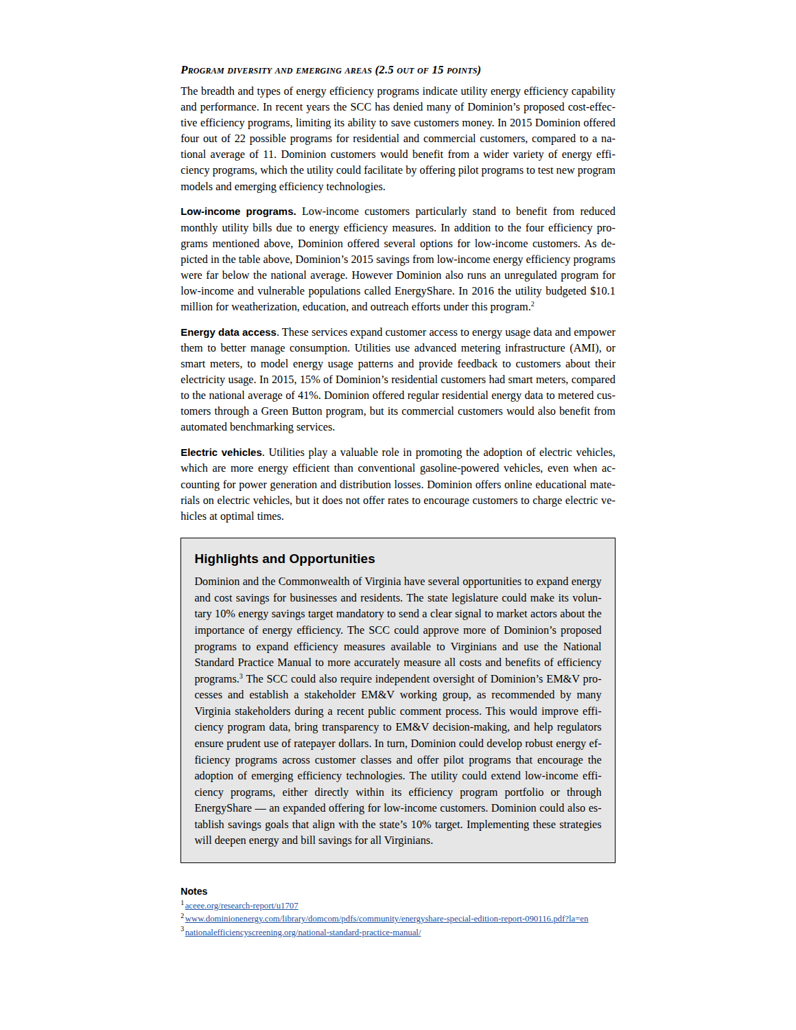Program diversity and emerging areas (2.5 out of 15 points)
The breadth and types of energy efficiency programs indicate utility energy efficiency capability and performance. In recent years the SCC has denied many of Dominion’s proposed cost-effective efficiency programs, limiting its ability to save customers money. In 2015 Dominion offered four out of 22 possible programs for residential and commercial customers, compared to a national average of 11. Dominion customers would benefit from a wider variety of energy efficiency programs, which the utility could facilitate by offering pilot programs to test new program models and emerging efficiency technologies.
Low-income programs. Low-income customers particularly stand to benefit from reduced monthly utility bills due to energy efficiency measures. In addition to the four efficiency programs mentioned above, Dominion offered several options for low-income customers. As depicted in the table above, Dominion’s 2015 savings from low-income energy efficiency programs were far below the national average. However Dominion also runs an unregulated program for low-income and vulnerable populations called EnergyShare. In 2016 the utility budgeted $10.1 million for weatherization, education, and outreach efforts under this program.2
Energy data access. These services expand customer access to energy usage data and empower them to better manage consumption. Utilities use advanced metering infrastructure (AMI), or smart meters, to model energy usage patterns and provide feedback to customers about their electricity usage. In 2015, 15% of Dominion’s residential customers had smart meters, compared to the national average of 41%. Dominion offered regular residential energy data to metered customers through a Green Button program, but its commercial customers would also benefit from automated benchmarking services.
Electric vehicles. Utilities play a valuable role in promoting the adoption of electric vehicles, which are more energy efficient than conventional gasoline-powered vehicles, even when accounting for power generation and distribution losses. Dominion offers online educational materials on electric vehicles, but it does not offer rates to encourage customers to charge electric vehicles at optimal times.
Highlights and Opportunities
Dominion and the Commonwealth of Virginia have several opportunities to expand energy and cost savings for businesses and residents. The state legislature could make its voluntary 10% energy savings target mandatory to send a clear signal to market actors about the importance of energy efficiency. The SCC could approve more of Dominion’s proposed programs to expand efficiency measures available to Virginians and use the National Standard Practice Manual to more accurately measure all costs and benefits of efficiency programs.3 The SCC could also require independent oversight of Dominion’s EM&V processes and establish a stakeholder EM&V working group, as recommended by many Virginia stakeholders during a recent public comment process. This would improve efficiency program data, bring transparency to EM&V decision-making, and help regulators ensure prudent use of ratepayer dollars. In turn, Dominion could develop robust energy efficiency programs across customer classes and offer pilot programs that encourage the adoption of emerging efficiency technologies. The utility could extend low-income efficiency programs, either directly within its efficiency program portfolio or through EnergyShare — an expanded offering for low-income customers. Dominion could also establish savings goals that align with the state’s 10% target. Implementing these strategies will deepen energy and bill savings for all Virginians.
Notes
1 aceee.org/research-report/u1707
2 www.dominionenergy.com/library/domcom/pdfs/community/energyshare-special-edition-report-090116.pdf?la=en
3 nationalefficiencyscreening.org/national-standard-practice-manual/